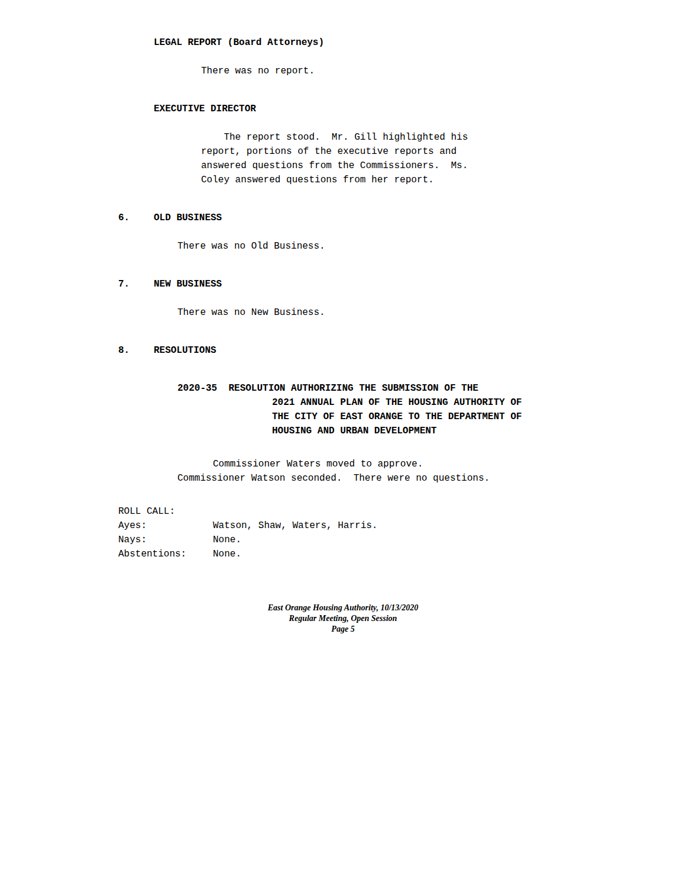LEGAL REPORT (Board Attorneys)
There was no report.
EXECUTIVE DIRECTOR
The report stood. Mr. Gill highlighted his
report, portions of the executive reports and
answered questions from the Commissioners. Ms.
Coley answered questions from her report.
6. OLD BUSINESS
There was no Old Business.
7. NEW BUSINESS
There was no New Business.
8. RESOLUTIONS
2020-35 RESOLUTION AUTHORIZING THE SUBMISSION OF THE
2021 ANNUAL PLAN OF THE HOUSING AUTHORITY OF
THE CITY OF EAST ORANGE TO THE DEPARTMENT OF
HOUSING AND URBAN DEVELOPMENT
Commissioner Waters moved to approve.
Commissioner Watson seconded. There were no questions.
ROLL CALL: Ayes: Watson, Shaw, Waters, Harris. Nays: None. Abstentions: None.
East Orange Housing Authority, 10/13/2020
Regular Meeting, Open Session
Page 5